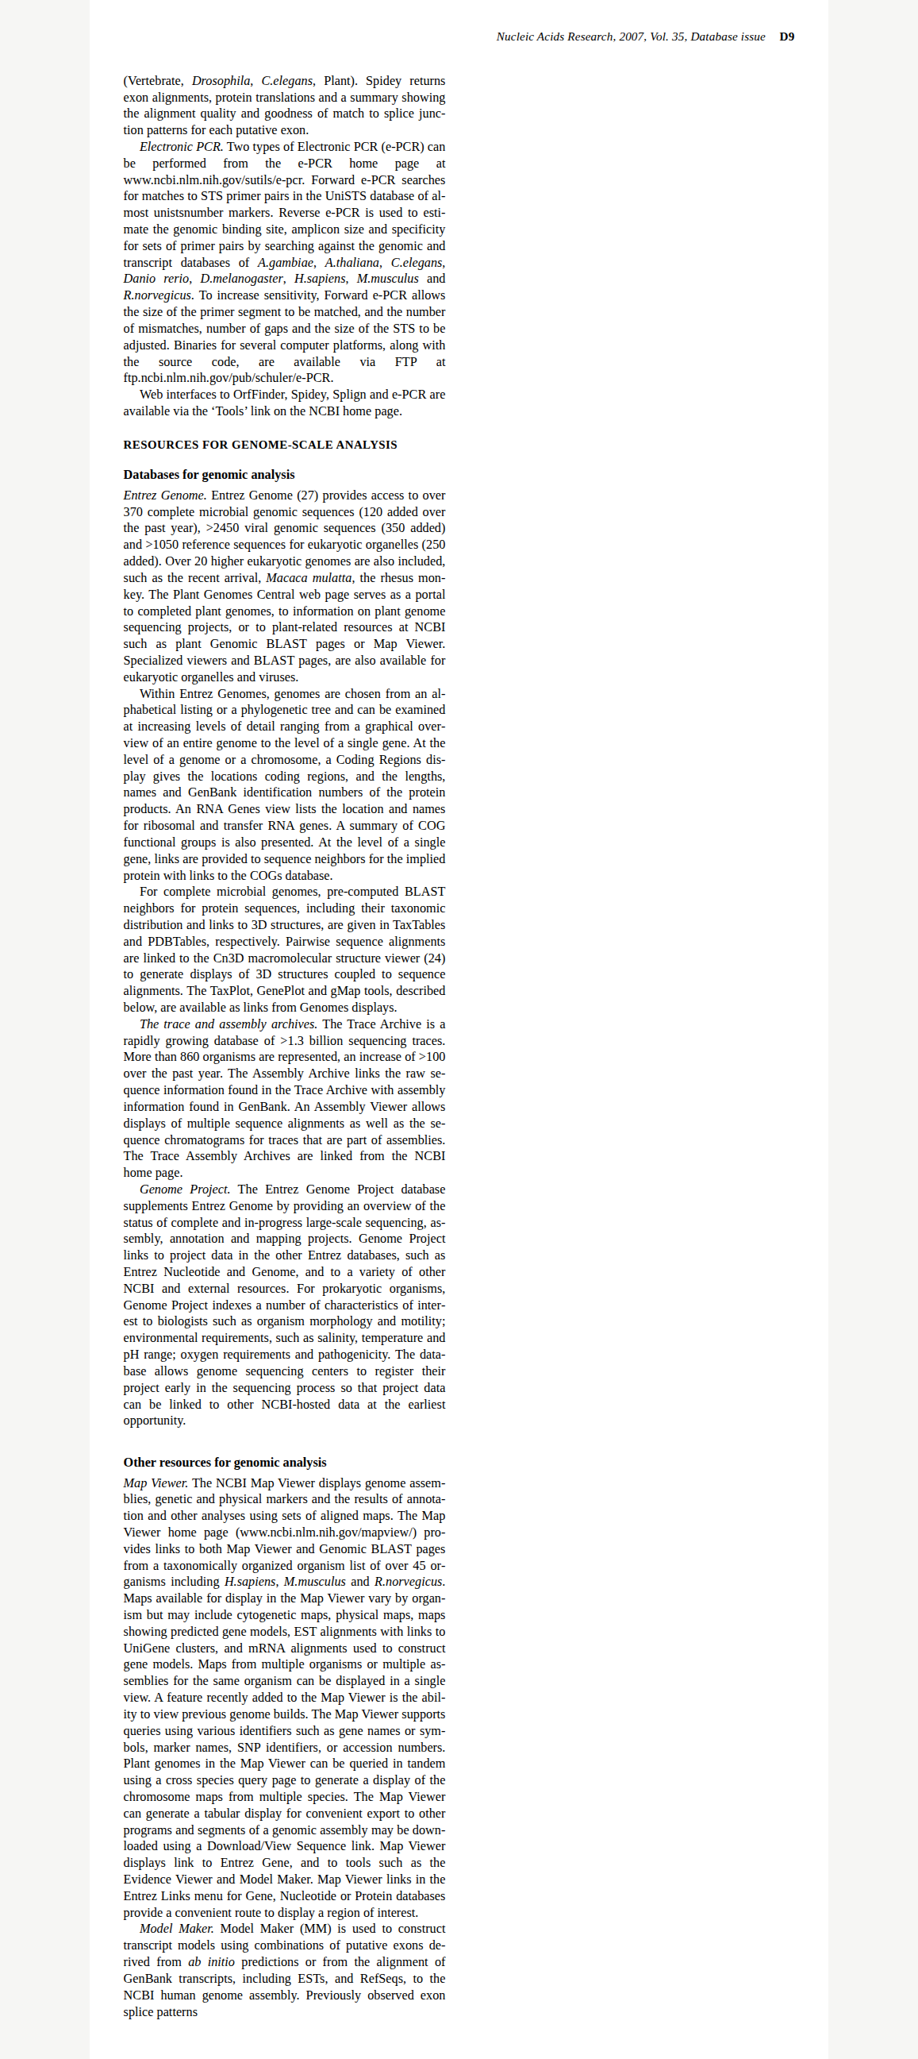Nucleic Acids Research, 2007, Vol. 35, Database issue D9
(Vertebrate, Drosophila, C.elegans, Plant). Spidey returns exon alignments, protein translations and a summary showing the alignment quality and goodness of match to splice junction patterns for each putative exon.
Electronic PCR. Two types of Electronic PCR (e-PCR) can be performed from the e-PCR home page at www.ncbi.nlm.nih.gov/sutils/e-pcr. Forward e-PCR searches for matches to STS primer pairs in the UniSTS database of almost unistsnumber markers. Reverse e-PCR is used to estimate the genomic binding site, amplicon size and specificity for sets of primer pairs by searching against the genomic and transcript databases of A.gambiae, A.thaliana, C.elegans, Danio rerio, D.melanogaster, H.sapiens, M.musculus and R.norvegicus. To increase sensitivity, Forward e-PCR allows the size of the primer segment to be matched, and the number of mismatches, number of gaps and the size of the STS to be adjusted. Binaries for several computer platforms, along with the source code, are available via FTP at ftp.ncbi.nlm.nih.gov/pub/schuler/e-PCR.
Web interfaces to OrfFinder, Spidey, Splign and e-PCR are available via the ‘Tools’ link on the NCBI home page.
Resources for genome-scale analysis
Databases for genomic analysis
Entrez Genome. Entrez Genome (27) provides access to over 370 complete microbial genomic sequences (120 added over the past year), >2450 viral genomic sequences (350 added) and >1050 reference sequences for eukaryotic organelles (250 added). Over 20 higher eukaryotic genomes are also included, such as the recent arrival, Macaca mulatta, the rhesus monkey. The Plant Genomes Central web page serves as a portal to completed plant genomes, to information on plant genome sequencing projects, or to plant-related resources at NCBI such as plant Genomic BLAST pages or Map Viewer. Specialized viewers and BLAST pages, are also available for eukaryotic organelles and viruses.
Within Entrez Genomes, genomes are chosen from an alphabetical listing or a phylogenetic tree and can be examined at increasing levels of detail ranging from a graphical overview of an entire genome to the level of a single gene. At the level of a genome or a chromosome, a Coding Regions display gives the locations coding regions, and the lengths, names and GenBank identification numbers of the protein products. An RNA Genes view lists the location and names for ribosomal and transfer RNA genes. A summary of COG functional groups is also presented. At the level of a single gene, links are provided to sequence neighbors for the implied protein with links to the COGs database.
For complete microbial genomes, pre-computed BLAST neighbors for protein sequences, including their taxonomic distribution and links to 3D structures, are given in TaxTables and PDBTables, respectively. Pairwise sequence alignments are linked to the Cn3D macromolecular structure viewer (24) to generate displays of 3D structures coupled to sequence alignments. The TaxPlot, GenePlot and gMap tools, described below, are available as links from Genomes displays.
The trace and assembly archives. The Trace Archive is a rapidly growing database of >1.3 billion sequencing traces. More than 860 organisms are represented, an increase of >100 over the past year. The Assembly Archive links the raw sequence information found in the Trace Archive with assembly information found in GenBank. An Assembly Viewer allows displays of multiple sequence alignments as well as the sequence chromatograms for traces that are part of assemblies. The Trace Assembly Archives are linked from the NCBI home page.
Genome Project. The Entrez Genome Project database supplements Entrez Genome by providing an overview of the status of complete and in-progress large-scale sequencing, assembly, annotation and mapping projects. Genome Project links to project data in the other Entrez databases, such as Entrez Nucleotide and Genome, and to a variety of other NCBI and external resources. For prokaryotic organisms, Genome Project indexes a number of characteristics of interest to biologists such as organism morphology and motility; environmental requirements, such as salinity, temperature and pH range; oxygen requirements and pathogenicity. The database allows genome sequencing centers to register their project early in the sequencing process so that project data can be linked to other NCBI-hosted data at the earliest opportunity.
Other resources for genomic analysis
Map Viewer. The NCBI Map Viewer displays genome assemblies, genetic and physical markers and the results of annotation and other analyses using sets of aligned maps. The Map Viewer home page (www.ncbi.nlm.nih.gov/mapview/) provides links to both Map Viewer and Genomic BLAST pages from a taxonomically organized organism list of over 45 organisms including H.sapiens, M.musculus and R.norvegicus. Maps available for display in the Map Viewer vary by organism but may include cytogenetic maps, physical maps, maps showing predicted gene models, EST alignments with links to UniGene clusters, and mRNA alignments used to construct gene models. Maps from multiple organisms or multiple assemblies for the same organism can be displayed in a single view. A feature recently added to the Map Viewer is the ability to view previous genome builds. The Map Viewer supports queries using various identifiers such as gene names or symbols, marker names, SNP identifiers, or accession numbers. Plant genomes in the Map Viewer can be queried in tandem using a cross species query page to generate a display of the chromosome maps from multiple species. The Map Viewer can generate a tabular display for convenient export to other programs and segments of a genomic assembly may be downloaded using a Download/View Sequence link. Map Viewer displays link to Entrez Gene, and to tools such as the Evidence Viewer and Model Maker. Map Viewer links in the Entrez Links menu for Gene, Nucleotide or Protein databases provide a convenient route to display a region of interest.
Model Maker. Model Maker (MM) is used to construct transcript models using combinations of putative exons derived from ab initio predictions or from the alignment of GenBank transcripts, including ESTs, and RefSeqs, to the NCBI human genome assembly. Previously observed exon splice patterns